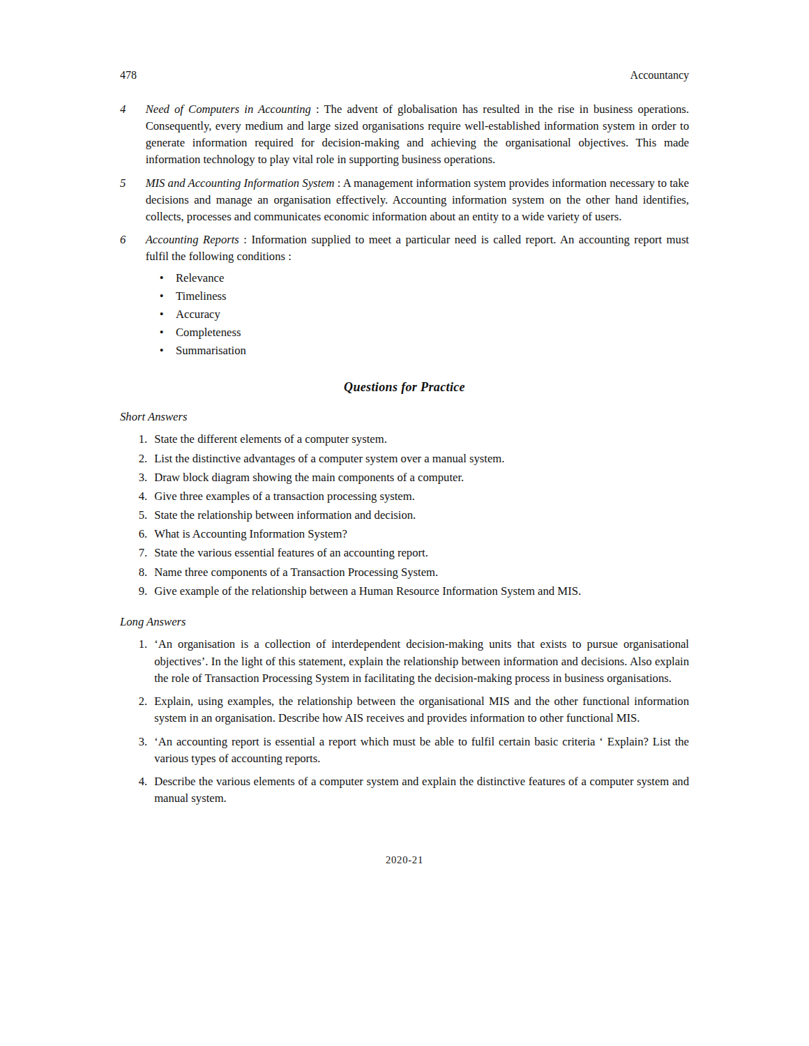478 Accountancy
Need of Computers in Accounting : The advent of globalisation has resulted in the rise in business operations. Consequently, every medium and large sized organisations require well-established information system in order to generate information required for decision-making and achieving the organisational objectives. This made information technology to play vital role in supporting business operations.
MIS and Accounting Information System : A management information system provides information necessary to take decisions and manage an organisation effectively. Accounting information system on the other hand identifies, collects, processes and communicates economic information about an entity to a wide variety of users.
Accounting Reports : Information supplied to meet a particular need is called report. An accounting report must fulfil the following conditions :
Relevance
Timeliness
Accuracy
Completeness
Summarisation
Questions for Practice
Short Answers
State the different elements of a computer system.
List the distinctive advantages of a computer system over a manual system.
Draw block diagram showing the main components of a computer.
Give three examples of a transaction processing system.
State the relationship between information and decision.
What is Accounting Information System?
State the various essential features of an accounting report.
Name three components of a Transaction Processing System.
Give example of the relationship between a Human Resource Information System and MIS.
Long Answers
‘An organisation is a collection of interdependent decision-making units that exists to pursue organisational objectives’. In the light of this statement, explain the relationship between information and decisions. Also explain the role of Transaction Processing System in facilitating the decision-making process in business organisations.
Explain, using examples, the relationship between the organisational MIS and the other functional information system in an organisation. Describe how AIS receives and provides information to other functional MIS.
‘An accounting report is essential a report which must be able to fulfil certain basic criteria ‘ Explain? List the various types of accounting reports.
Describe the various elements of a computer system and explain the distinctive features of a computer system and manual system.
2020-21